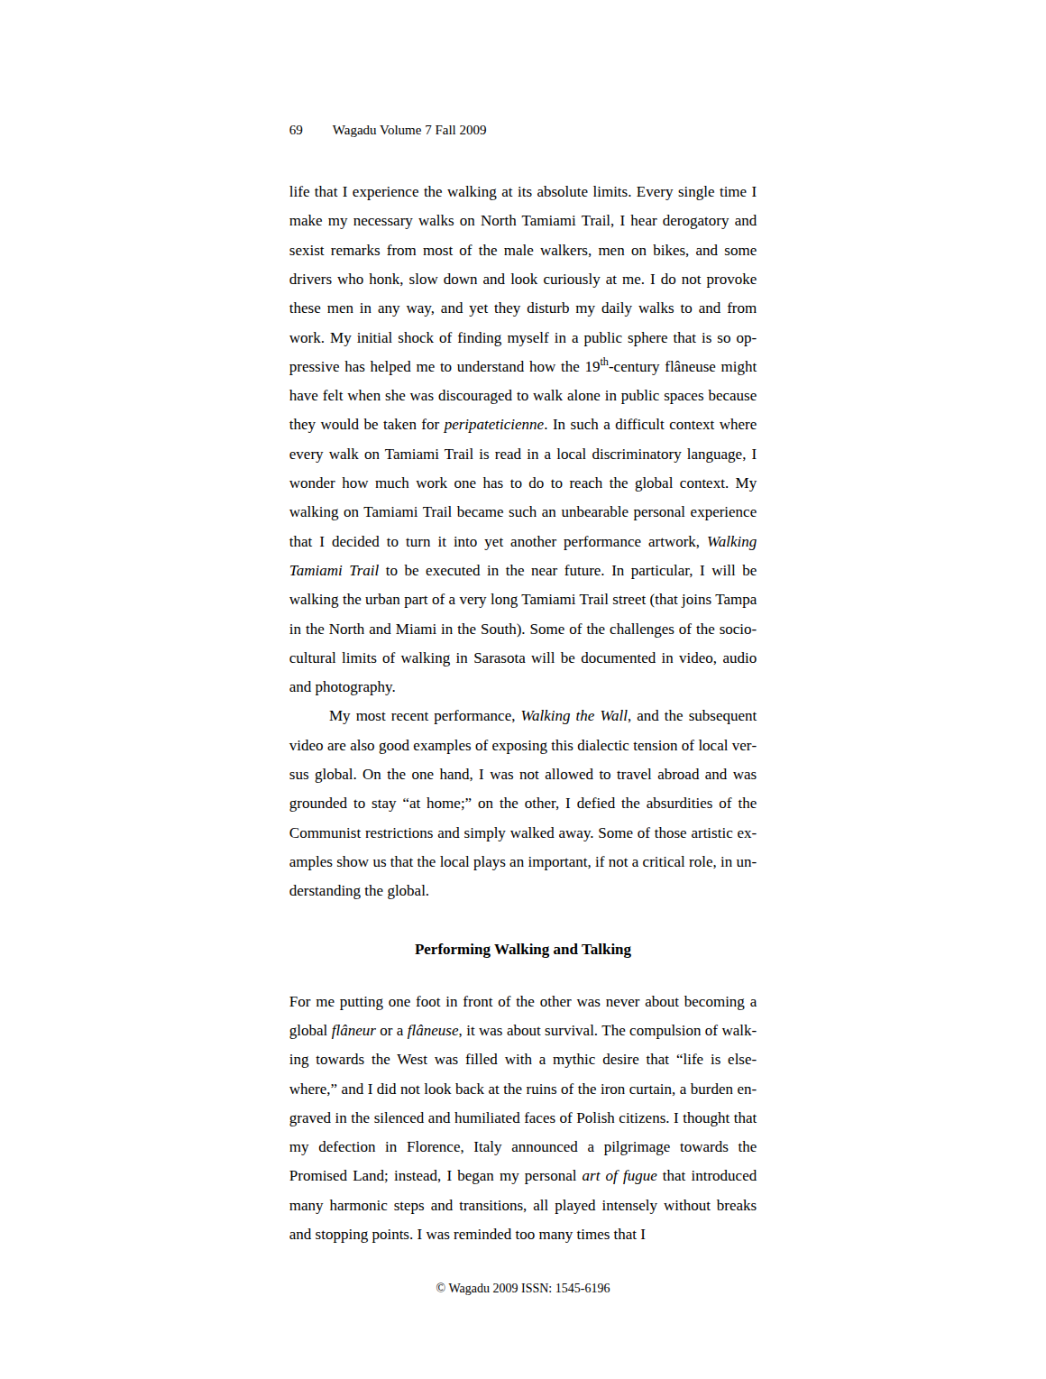69 Wagadu Volume 7 Fall 2009
life that I experience the walking at its absolute limits. Every single time I make my necessary walks on North Tamiami Trail, I hear derogatory and sexist remarks from most of the male walkers, men on bikes, and some drivers who honk, slow down and look curiously at me. I do not provoke these men in any way, and yet they disturb my daily walks to and from work. My initial shock of finding myself in a public sphere that is so oppressive has helped me to understand how the 19th-century flâneuse might have felt when she was discouraged to walk alone in public spaces because they would be taken for peripateticienne. In such a difficult context where every walk on Tamiami Trail is read in a local discriminatory language, I wonder how much work one has to do to reach the global context. My walking on Tamiami Trail became such an unbearable personal experience that I decided to turn it into yet another performance artwork, Walking Tamiami Trail to be executed in the near future. In particular, I will be walking the urban part of a very long Tamiami Trail street (that joins Tampa in the North and Miami in the South). Some of the challenges of the socio-cultural limits of walking in Sarasota will be documented in video, audio and photography.
My most recent performance, Walking the Wall, and the subsequent video are also good examples of exposing this dialectic tension of local versus global. On the one hand, I was not allowed to travel abroad and was grounded to stay “at home;” on the other, I defied the absurdities of the Communist restrictions and simply walked away. Some of those artistic examples show us that the local plays an important, if not a critical role, in understanding the global.
Performing Walking and Talking
For me putting one foot in front of the other was never about becoming a global flâneur or a flâneuse, it was about survival. The compulsion of walking towards the West was filled with a mythic desire that “life is elsewhere,” and I did not look back at the ruins of the iron curtain, a burden engraved in the silenced and humiliated faces of Polish citizens. I thought that my defection in Florence, Italy announced a pilgrimage towards the Promised Land; instead, I began my personal art of fugue that introduced many harmonic steps and transitions, all played intensely without breaks and stopping points. I was reminded too many times that I
© Wagadu 2009 ISSN: 1545-6196